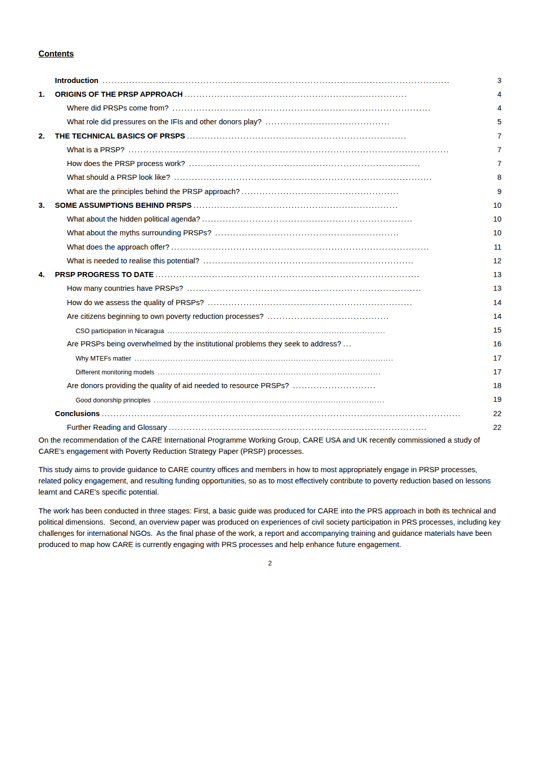Contents
| | Introduction ..................................................................................................................... | 3 |
| 1. | ORIGINS OF THE PRSP APPROACH ........................................................................... | 4 |
| | Where did PRSPs come from? ....................................................................................... | 4 |
| | What role did pressures on the IFIs and other donors play? .......................................... | 5 |
| 2. | THE TECHNICAL BASICS OF PRSPS .......................................................................... | 7 |
| | What is a PRSP? ............................................................................................................ | 7 |
| | How does the PRSP process work? .............................................................................. | 7 |
| | What should a PRSP look like? ....................................................................................... | 8 |
| | What are the principles behind the PRSP approach? ..................................................... | 9 |
| 3. | SOME ASSUMPTIONS BEHIND PRSPS ..................................................................... | 10 |
| | What about the hidden political agenda? ....................................................................... | 10 |
| | What about the myths surrounding PRSPs? .............................................................. | 10 |
| | What does the approach offer? ....................................................................................... | 11 |
| | What is needed to realise this potential? ....................................................................... | 12 |
| 4. | PRSP PROGRESS TO DATE ......................................................................................... | 13 |
| | How many countries have PRSPs? ............................................................................... | 13 |
| | How do we assess the quality of PRSPs? ..................................................................... | 14 |
| | Are citizens beginning to own poverty reduction processes? ......................................... | 14 |
| | CSO participation in Nicaragua ..................................................................................... | 15 |
| | Are PRSPs being overwhelmed by the institutional problems they seek to address? ... | 16 |
| | Why MTEFs matter ..................................................................................................... | 17 |
| | Different monitoring models ....................................................................................... | 17 |
| | Are donors providing the quality of aid needed to resource PRSPs? ............................ | 18 |
| | Good donorship principles .......................................................................................... | 19 |
| | Conclusions ......................................................................................................................... | 22 |
| | Further Reading and Glossary ....................................................................................... | 22 |
On the recommendation of the CARE International Programme Working Group, CARE USA and UK recently commissioned a study of CARE's engagement with Poverty Reduction Strategy Paper (PRSP) processes.
This study aims to provide guidance to CARE country offices and members in how to most appropriately engage in PRSP processes, related policy engagement, and resulting funding opportunities, so as to most effectively contribute to poverty reduction based on lessons learnt and CARE's specific potential.
The work has been conducted in three stages: First, a basic guide was produced for CARE into the PRS approach in both its technical and political dimensions. Second, an overview paper was produced on experiences of civil society participation in PRS processes, including key challenges for international NGOs. As the final phase of the work, a report and accompanying training and guidance materials have been produced to map how CARE is currently engaging with PRS processes and help enhance future engagement.
2